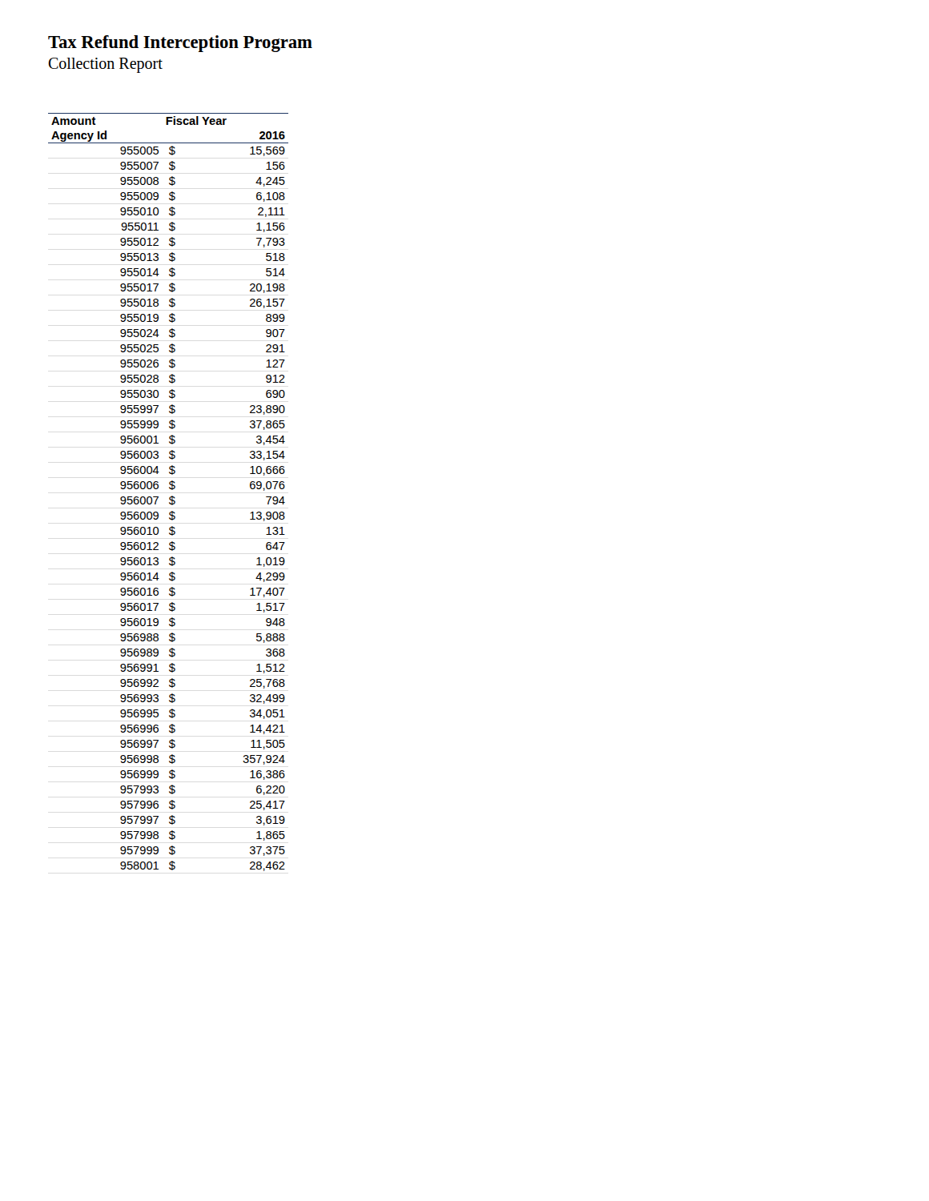Tax Refund Interception Program
Collection Report
| Amount | Fiscal Year |
| --- | --- |
| Agency Id | 2016 |
| 955005 | $ | 15,569 |
| 955007 | $ | 156 |
| 955008 | $ | 4,245 |
| 955009 | $ | 6,108 |
| 955010 | $ | 2,111 |
| 955011 | $ | 1,156 |
| 955012 | $ | 7,793 |
| 955013 | $ | 518 |
| 955014 | $ | 514 |
| 955017 | $ | 20,198 |
| 955018 | $ | 26,157 |
| 955019 | $ | 899 |
| 955024 | $ | 907 |
| 955025 | $ | 291 |
| 955026 | $ | 127 |
| 955028 | $ | 912 |
| 955030 | $ | 690 |
| 955997 | $ | 23,890 |
| 955999 | $ | 37,865 |
| 956001 | $ | 3,454 |
| 956003 | $ | 33,154 |
| 956004 | $ | 10,666 |
| 956006 | $ | 69,076 |
| 956007 | $ | 794 |
| 956009 | $ | 13,908 |
| 956010 | $ | 131 |
| 956012 | $ | 647 |
| 956013 | $ | 1,019 |
| 956014 | $ | 4,299 |
| 956016 | $ | 17,407 |
| 956017 | $ | 1,517 |
| 956019 | $ | 948 |
| 956988 | $ | 5,888 |
| 956989 | $ | 368 |
| 956991 | $ | 1,512 |
| 956992 | $ | 25,768 |
| 956993 | $ | 32,499 |
| 956995 | $ | 34,051 |
| 956996 | $ | 14,421 |
| 956997 | $ | 11,505 |
| 956998 | $ | 357,924 |
| 956999 | $ | 16,386 |
| 957993 | $ | 6,220 |
| 957996 | $ | 25,417 |
| 957997 | $ | 3,619 |
| 957998 | $ | 1,865 |
| 957999 | $ | 37,375 |
| 958001 | $ | 28,462 |